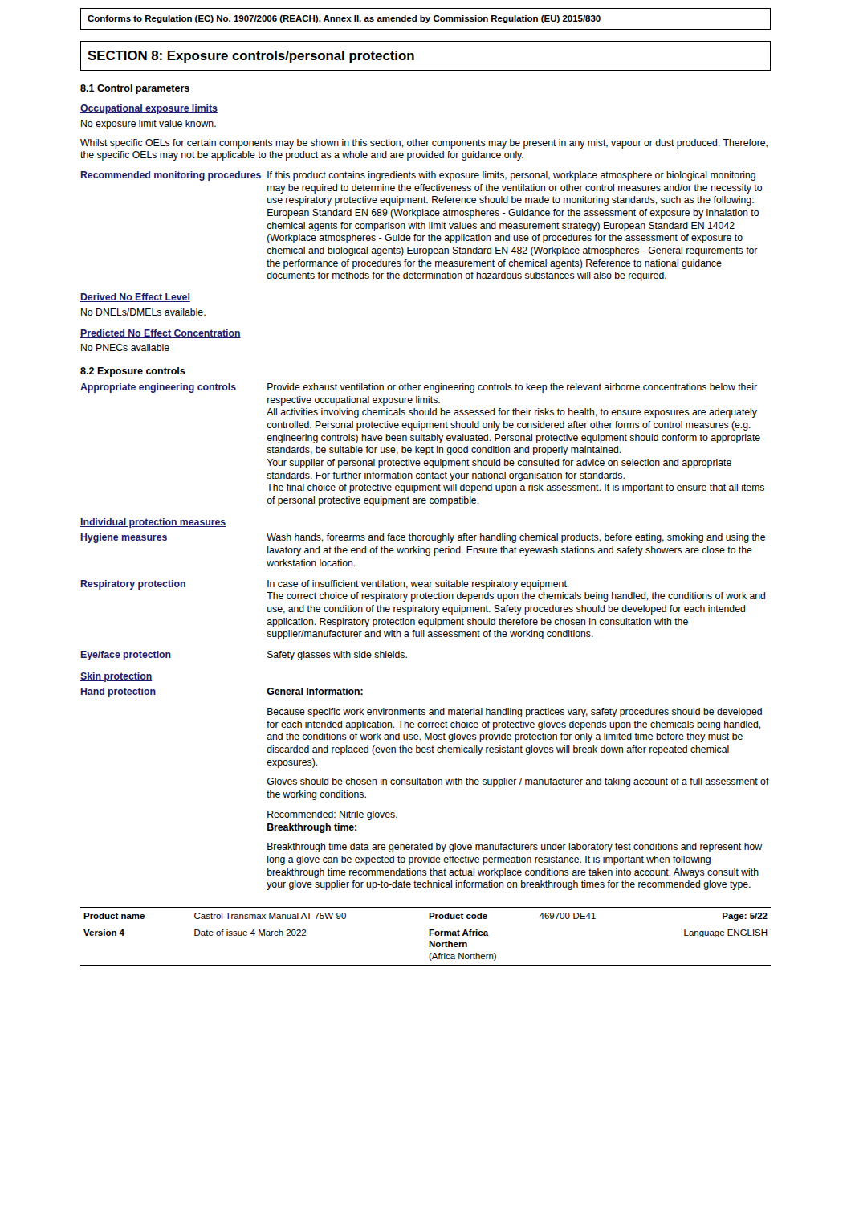Conforms to Regulation (EC) No. 1907/2006 (REACH), Annex II, as amended by Commission Regulation (EU) 2015/830
SECTION 8: Exposure controls/personal protection
8.1 Control parameters
Occupational exposure limits
No exposure limit value known.
Whilst specific OELs for certain components may be shown in this section, other components may be present in any mist, vapour or dust produced. Therefore, the specific OELs may not be applicable to the product as a whole and are provided for guidance only.
| Recommended monitoring procedures | If this product contains ingredients with exposure limits, personal, workplace atmosphere or biological monitoring may be required to determine the effectiveness of the ventilation or other control measures and/or the necessity to use respiratory protective equipment. Reference should be made to monitoring standards, such as the following: European Standard EN 689 (Workplace atmospheres - Guidance for the assessment of exposure by inhalation to chemical agents for comparison with limit values and measurement strategy) European Standard EN 14042 (Workplace atmospheres - Guide for the application and use of procedures for the assessment of exposure to chemical and biological agents) European Standard EN 482 (Workplace atmospheres - General requirements for the performance of procedures for the measurement of chemical agents) Reference to national guidance documents for methods for the determination of hazardous substances will also be required. |
Derived No Effect Level
No DNELs/DMELs available.
Predicted No Effect Concentration
No PNECs available
8.2 Exposure controls
| Appropriate engineering controls | Provide exhaust ventilation or other engineering controls to keep the relevant airborne concentrations below their respective occupational exposure limits. All activities involving chemicals should be assessed for their risks to health, to ensure exposures are adequately controlled. Personal protective equipment should only be considered after other forms of control measures (e.g. engineering controls) have been suitably evaluated. Personal protective equipment should conform to appropriate standards, be suitable for use, be kept in good condition and properly maintained. Your supplier of personal protective equipment should be consulted for advice on selection and appropriate standards. For further information contact your national organisation for standards. The final choice of protective equipment will depend upon a risk assessment. It is important to ensure that all items of personal protective equipment are compatible. |
Individual protection measures
| Hygiene measures | Wash hands, forearms and face thoroughly after handling chemical products, before eating, smoking and using the lavatory and at the end of the working period. Ensure that eyewash stations and safety showers are close to the workstation location. |
| Respiratory protection | In case of insufficient ventilation, wear suitable respiratory equipment. The correct choice of respiratory protection depends upon the chemicals being handled, the conditions of work and use, and the condition of the respiratory equipment. Safety procedures should be developed for each intended application. Respiratory protection equipment should therefore be chosen in consultation with the supplier/manufacturer and with a full assessment of the working conditions. |
| Eye/face protection | Safety glasses with side shields. |
Skin protection
| Hand protection | General Information: |
| | Because specific work environments and material handling practices vary, safety procedures should be developed for each intended application. The correct choice of protective gloves depends upon the chemicals being handled, and the conditions of work and use. Most gloves provide protection for only a limited time before they must be discarded and replaced (even the best chemically resistant gloves will break down after repeated chemical exposures). |
| | Gloves should be chosen in consultation with the supplier / manufacturer and taking account of a full assessment of the working conditions. |
| | Recommended: Nitrile gloves. Breakthrough time: |
| | Breakthrough time data are generated by glove manufacturers under laboratory test conditions and represent how long a glove can be expected to provide effective permeation resistance. It is important when following breakthrough time recommendations that actual workplace conditions are taken into account. Always consult with your glove supplier for up-to-date technical information on breakthrough times for the recommended glove type. |
| Product name | Castrol Transmax Manual AT 75W-90 | Product code | 469700-DE41 | Page: 5/22 |
| Version 4 | Date of issue 4 March 2022 | Format Africa Northern (Africa Northern) | | Language ENGLISH |